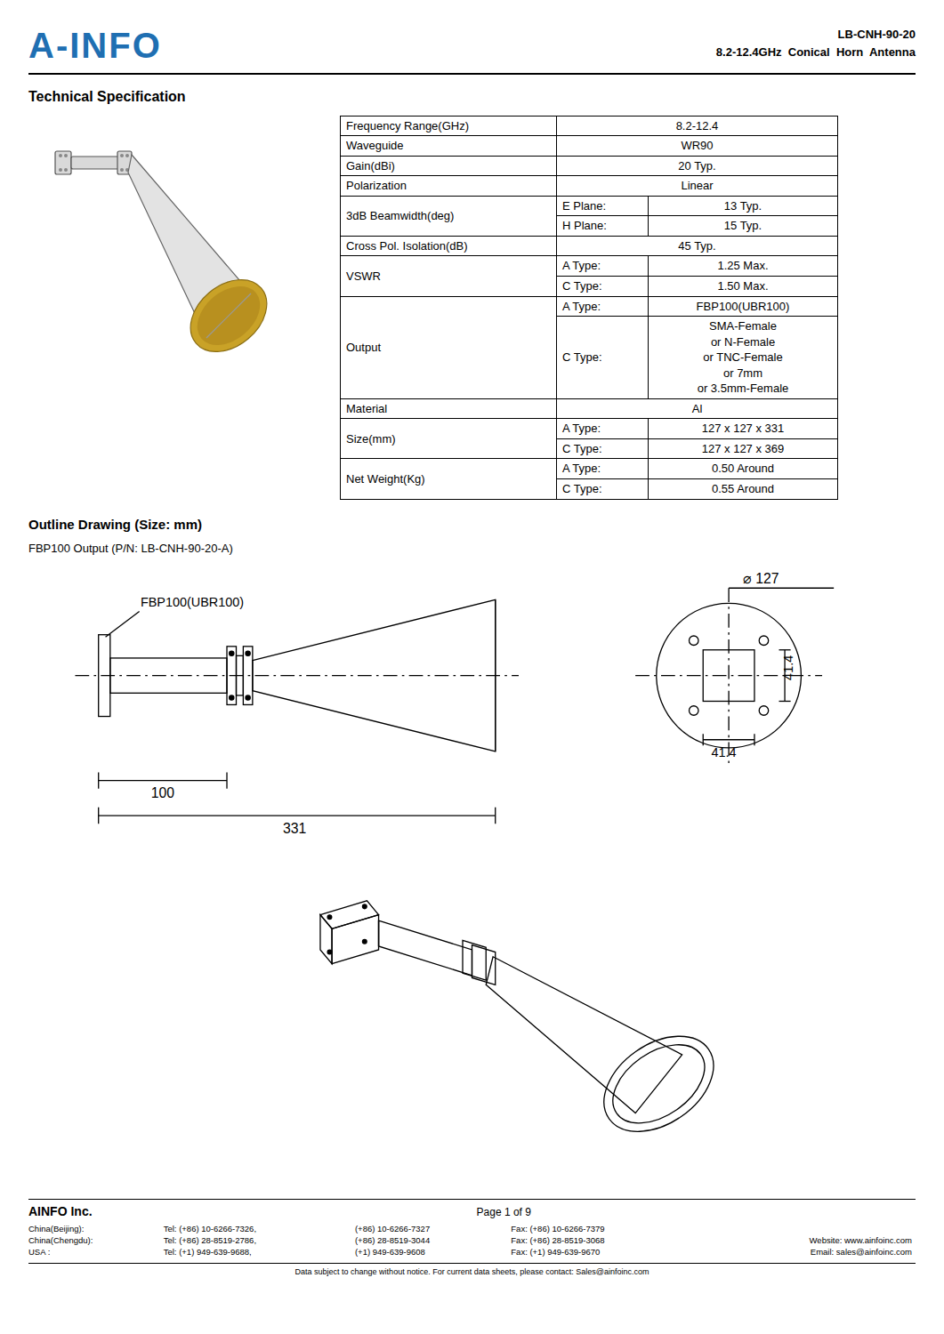A-INFO
LB-CNH-90-20
8.2-12.4GHz Conical Horn Antenna
Technical Specification
| Frequency Range(GHz) | 8.2-12.4 |
| Waveguide | WR90 |
| Gain(dBi) | 20 Typ. |
| Polarization | Linear |
| 3dB Beamwidth(deg) | E Plane: | 13 Typ. |
| H Plane: | 15 Typ. |
| Cross Pol. Isolation(dB) | 45 Typ. |
| VSWR | A Type: | 1.25 Max. |
| C Type: | 1.50 Max. |
| Output | A Type: | FBP100(UBR100) |
| C Type: | SMA-Female or N-Female or TNC-Female or 7mm or 3.5mm-Female |
| Material | Al |
| Size(mm) | A Type: | 127 x 127 x 331 |
| C Type: | 127 x 127 x 369 |
| Net Weight(Kg) | A Type: | 0.50 Around |
| C Type: | 0.55 Around |
Outline Drawing (Size: mm)
FBP100 Output (P/N: LB-CNH-90-20-A)
FBP100(UBR100) 100 331 ⌀ 127 41.4 41.4
AINFO Inc. Page 1 of 9
| China(Beijing): | Tel: (+86) 10-6266-7326, | (+86) 10-6266-7327 | Fax: (+86) 10-6266-7379 | |
| China(Chengdu): | Tel: (+86) 28-8519-2786, | (+86) 28-8519-3044 | Fax: (+86) 28-8519-3068 | Website: www.ainfoinc.com |
| USA : | Tel: (+1) 949-639-9688, | (+1) 949-639-9608 | Fax: (+1) 949-639-9670 | Email: sales@ainfoinc.com |
Data subject to change without notice. For current data sheets, please contact: Sales@ainfoinc.com